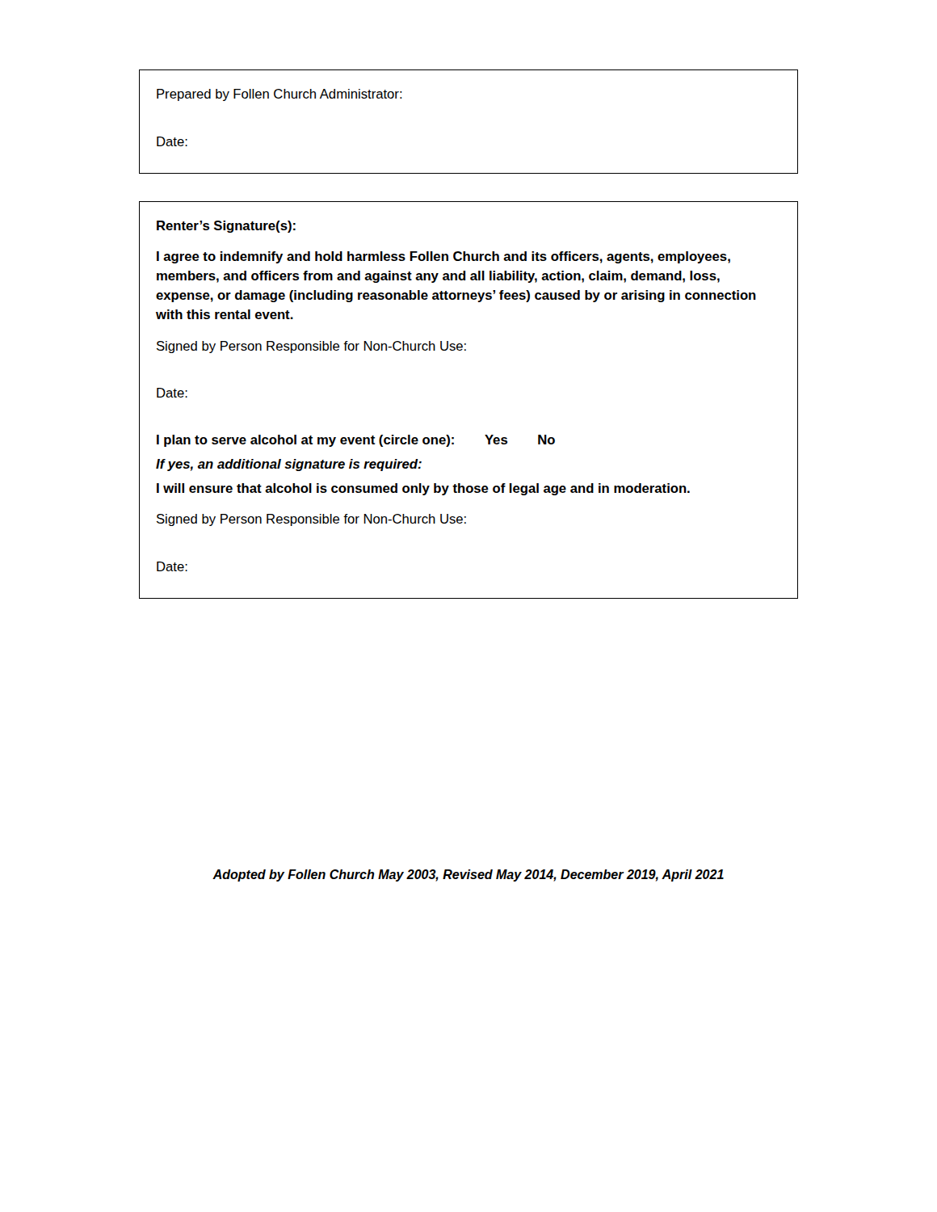Prepared by Follen Church Administrator:
Date:
Renter’s Signature(s):
I agree to indemnify and hold harmless Follen Church and its officers, agents, employees, members, and officers from and against any and all liability, action, claim, demand, loss, expense, or damage (including reasonable attorneys’ fees) caused by or arising in connection with this rental event.
Signed by Person Responsible for Non-Church Use:
Date:
I plan to serve alcohol at my event (circle one):Yes No
If yes, an additional signature is required:
I will ensure that alcohol is consumed only by those of legal age and in moderation.
Signed by Person Responsible for Non-Church Use:
Date:
Adopted by Follen Church May 2003, Revised May 2014, December 2019, April 2021